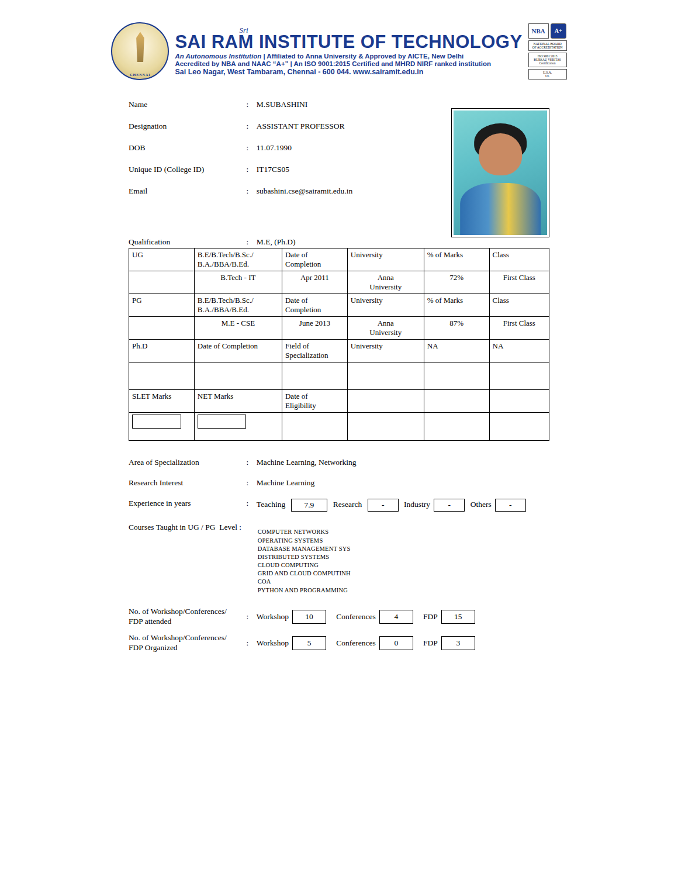Sri
SAI RAM INSTITUTE OF TECHNOLOGY
An Autonomous Institution | Affiliated to Anna University & Approved by AICTE, New Delhi
Accredited by NBA and NAAC “A+” | An ISO 9001:2015 Certified and MHRD NIRF ranked institution
Sai Leo Nagar, West Tambaram, Chennai - 600 044. www.sairamit.edu.in
NBA
A+
NATIONAL BOARD
OF ACCREDITATION
ISO 9001:2015
BUREAU VERITAS
Certification
U.S.A.
UL
Name
:
M.SUBASHINI
Designation
:
ASSISTANT PROFESSOR
DOB
:
11.07.1990
Unique ID (College ID)
:
IT17CS05
Email
:
subashini.cse@sairamit.edu.in
Qualification
:
M.E, (Ph.D)
| UG | B.E/B.Tech/B.Sc./ B.A./BBA/B.Ed. | Date of Completion | University | % of Marks | Class |
| | B.Tech - IT | Apr 2011 | Anna University | 72% | First Class |
| PG | B.E/B.Tech/B.Sc./ B.A./BBA/B.Ed. | Date of Completion | University | % of Marks | Class |
| | M.E - CSE | June 2013 | Anna University | 87% | First Class |
| Ph.D | Date of Completion | Field of Specialization | University | NA | NA |
| SLET Marks | NET Marks | Date of Eligibility | | | |
Area of Specialization
:
Machine Learning, Networking
Research Interest
:
Machine Learning
Experience in years
:
Teaching 7.9 Research - Industry- Others-
Courses Taught in UG / PG Level :
COMPUTER NETWORKS
OPERATING SYSTEMS
DATABASE MANAGEMENT SYS
DISTRIBUTED SYSTEMS
CLOUD COMPUTING
GRID AND CLOUD COMPUTINH
COA
PYTHON AND PROGRAMMING
No. of Workshop/Conferences/
FDP attended
:
Workshop 10
Conferences 4
FDP 15
No. of Workshop/Conferences/
FDP Organized
:
Workshop 5
Conferences 0
FDP 3